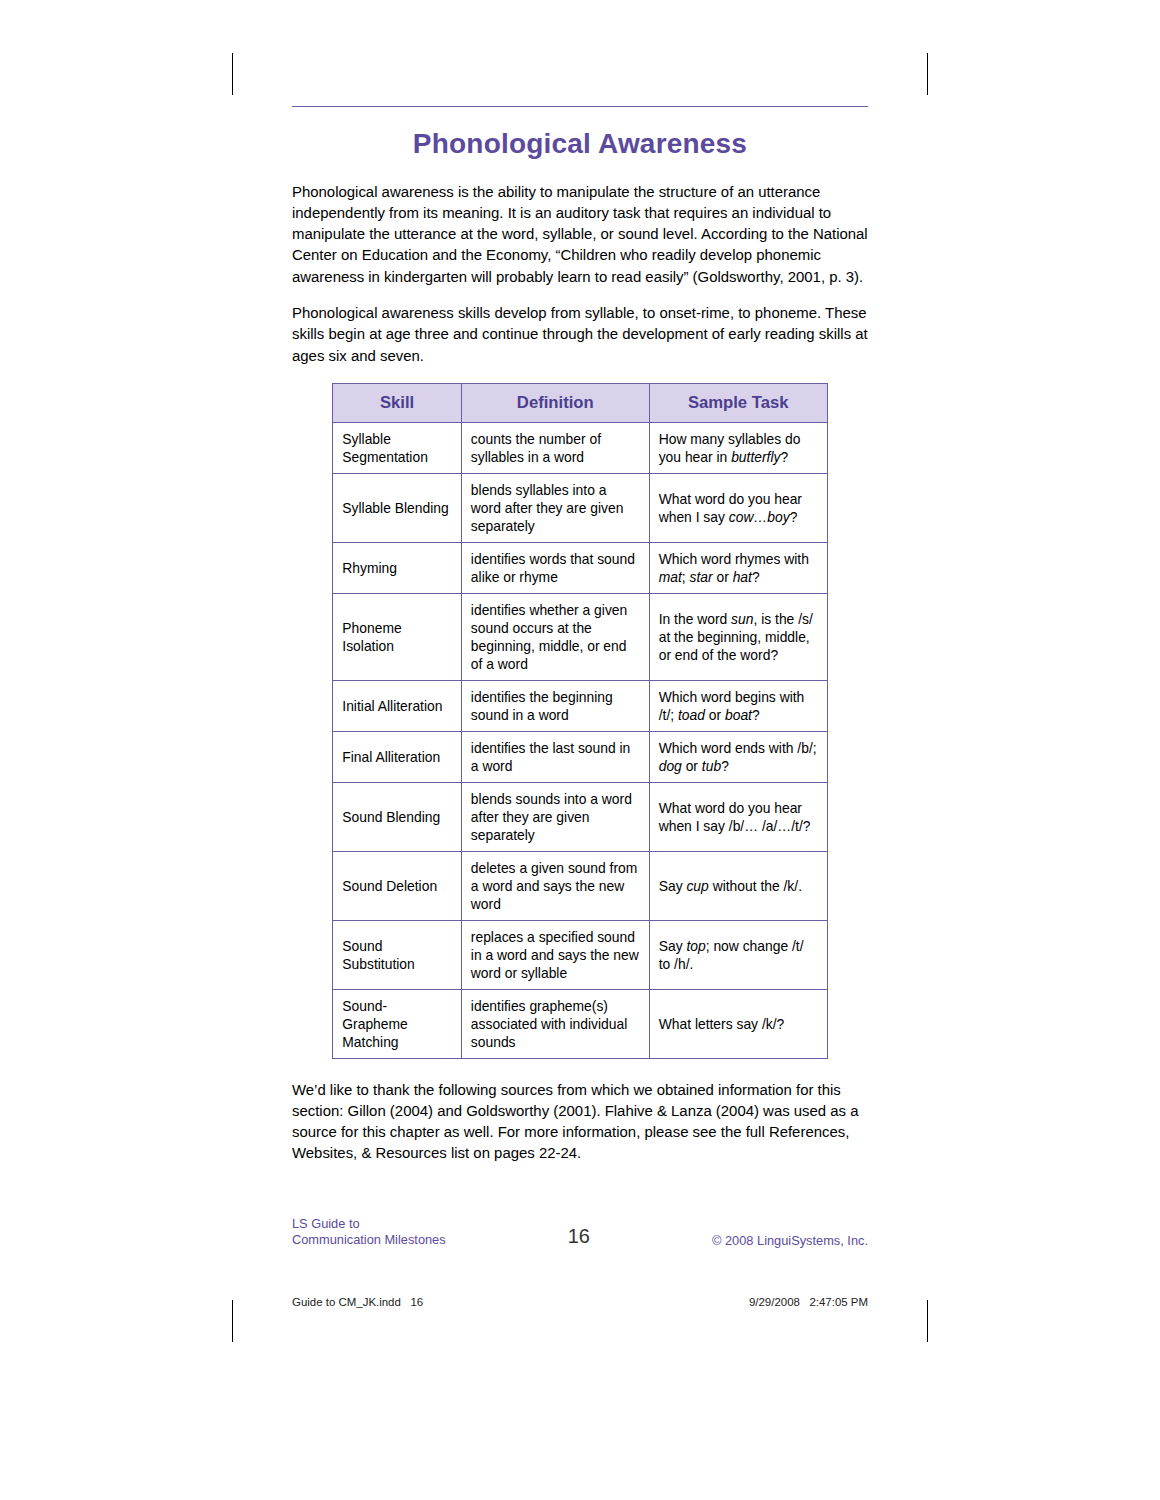Phonological Awareness
Phonological awareness is the ability to manipulate the structure of an utterance independently from its meaning. It is an auditory task that requires an individual to manipulate the utterance at the word, syllable, or sound level. According to the National Center on Education and the Economy, “Children who readily develop phonemic awareness in kindergarten will probably learn to read easily” (Goldsworthy, 2001, p. 3).
Phonological awareness skills develop from syllable, to onset-rime, to phoneme. These skills begin at age three and continue through the development of early reading skills at ages six and seven.
| Skill | Definition | Sample Task |
| --- | --- | --- |
| Syllable Segmentation | counts the number of syllables in a word | How many syllables do you hear in butterfly ? |
| Syllable Blending | blends syllables into a word after they are given separately | What word do you hear when I say cow…boy ? |
| Rhyming | identifies words that sound alike or rhyme | Which word rhymes with mat ; star or hat ? |
| Phoneme Isolation | identifies whether a given sound occurs at the beginning, middle, or end of a word | In the word sun , is the /s/ at the beginning, middle, or end of the word? |
| Initial Alliteration | identifies the beginning sound in a word | Which word begins with /t/; toad or boat ? |
| Final Alliteration | identifies the last sound in a word | Which word ends with /b/; dog or tub ? |
| Sound Blending | blends sounds into a word after they are given separately | What word do you hear when I say /b/… /a/…/t/? |
| Sound Deletion | deletes a given sound from a word and says the new word | Say cup without the /k/. |
| Sound Substitution | replaces a specified sound in a word and says the new word or syllable | Say top ; now change /t/ to /h/. |
| Sound-Grapheme Matching | identifies grapheme(s) associated with individual sounds | What letters say /k/? |
We’d like to thank the following sources from which we obtained information for this section: Gillon (2004) and Goldsworthy (2001). Flahive & Lanza (2004) was used as a source for this chapter as well. For more information, please see the full References, Websites, & Resources list on pages 22-24.
LS Guide to
Communication Milestones
16
© 2008 LinguiSystems, Inc.
Guide to CM_JK.indd 16
9/29/2008 2:47:05 PM